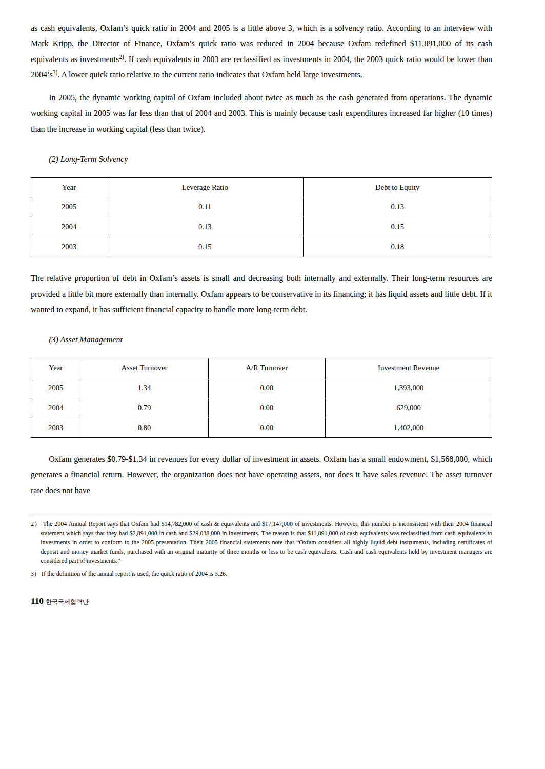as cash equivalents, Oxfam’s quick ratio in 2004 and 2005 is a little above 3, which is a solvency ratio. According to an interview with Mark Kripp, the Director of Finance, Oxfam’s quick ratio was reduced in 2004 because Oxfam redefined $11,891,000 of its cash equivalents as investments2). If cash equivalents in 2003 are reclassified as investments in 2004, the 2003 quick ratio would be lower than 2004’s3). A lower quick ratio relative to the current ratio indicates that Oxfam held large investments.
In 2005, the dynamic working capital of Oxfam included about twice as much as the cash generated from operations. The dynamic working capital in 2005 was far less than that of 2004 and 2003. This is mainly because cash expenditures increased far higher (10 times) than the increase in working capital (less than twice).
(2) Long-Term Solvency
| Year | Leverage Ratio | Debt to Equity |
| --- | --- | --- |
| 2005 | 0.11 | 0.13 |
| 2004 | 0.13 | 0.15 |
| 2003 | 0.15 | 0.18 |
The relative proportion of debt in Oxfam’s assets is small and decreasing both internally and externally. Their long-term resources are provided a little bit more externally than internally. Oxfam appears to be conservative in its financing; it has liquid assets and little debt. If it wanted to expand, it has sufficient financial capacity to handle more long-term debt.
(3) Asset Management
| Year | Asset Turnover | A/R Turnover | Investment Revenue |
| --- | --- | --- | --- |
| 2005 | 1.34 | 0.00 | 1,393,000 |
| 2004 | 0.79 | 0.00 | 629,000 |
| 2003 | 0.80 | 0.00 | 1,402,000 |
Oxfam generates $0.79-$1.34 in revenues for every dollar of investment in assets. Oxfam has a small endowment, $1,568,000, which generates a financial return. However, the organization does not have operating assets, nor does it have sales revenue. The asset turnover rate does not have
2） The 2004 Annual Report says that Oxfam had $14,782,000 of cash & equivalents and $17,147,000 of investments. However, this number is inconsistent with their 2004 financial statement which says that they had $2,891,000 in cash and $29,038,000 in investments. The reason is that $11,891,000 of cash equivalents was reclassified from cash equivalents to investments in order to conform to the 2005 presentation. Their 2005 financial statements note that “Oxfam considers all highly liquid debt instruments, including certificates of deposit and money market funds, purchased with an original maturity of three months or less to be cash equivalents. Cash and cash equivalents held by investment managers are considered part of investments.”
3） If the definition of the annual report is used, the quick ratio of 2004 is 3.26.
110 한국국제협력단